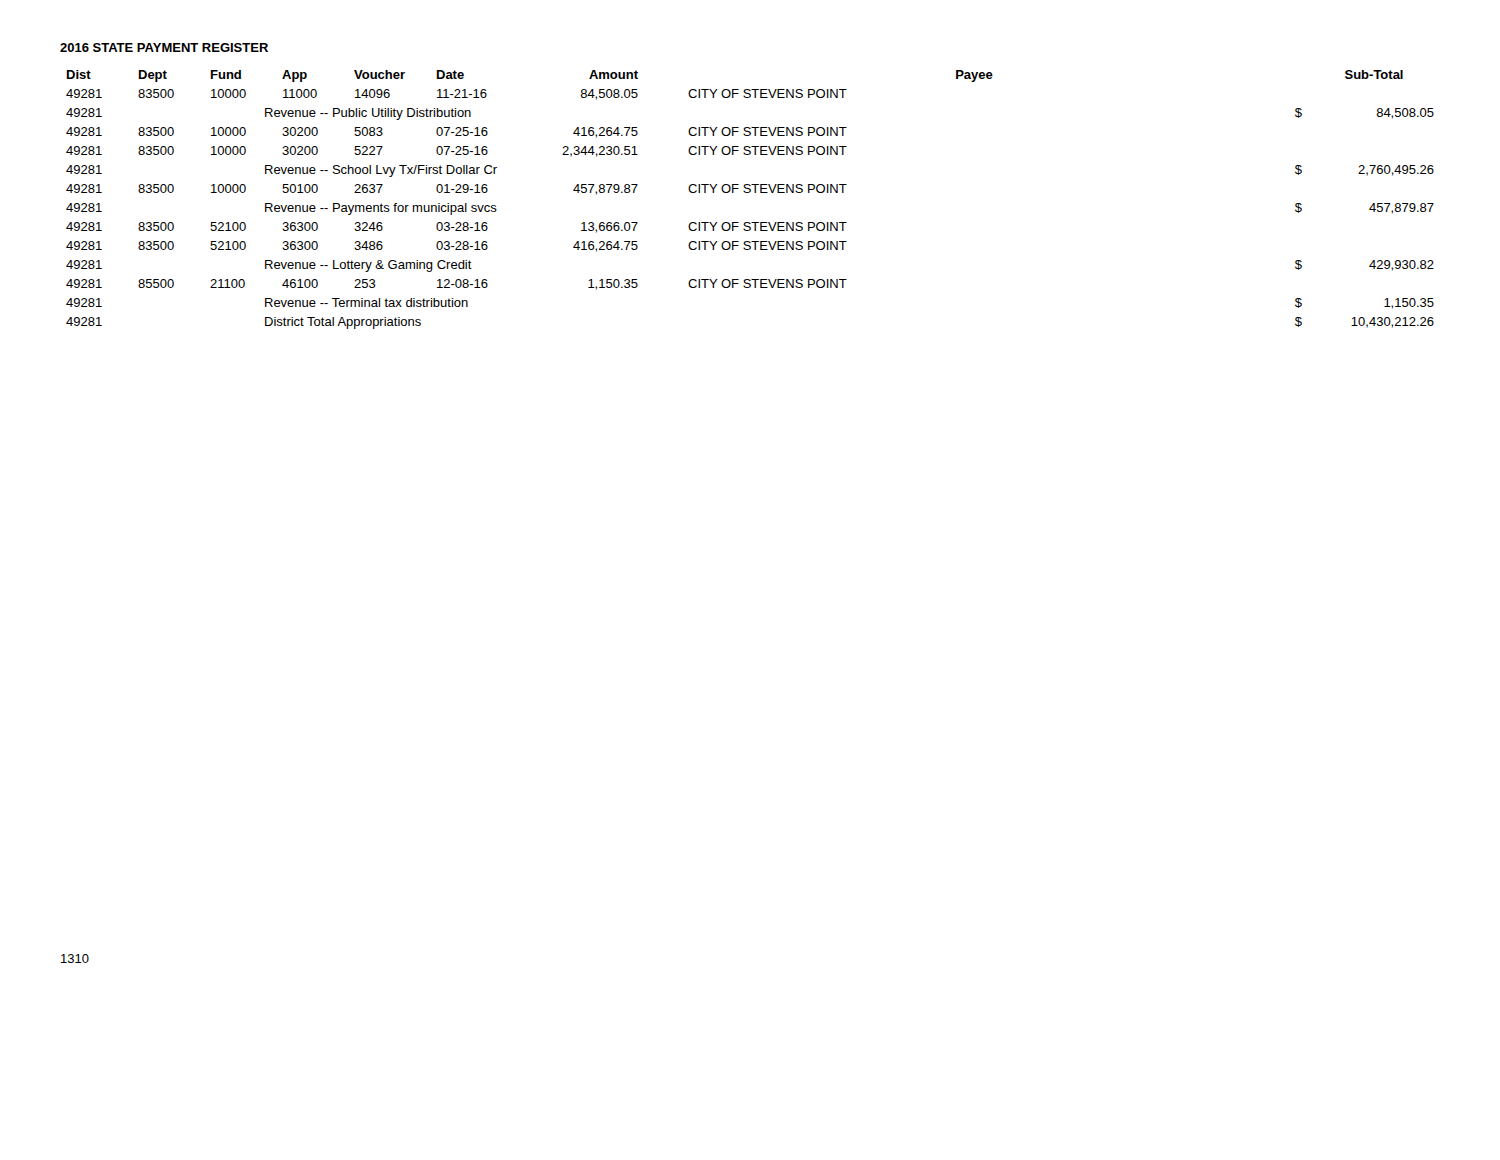2016 STATE PAYMENT REGISTER
| Dist | Dept | Fund | App | Voucher | Date | Amount | Payee | | Sub-Total |
| --- | --- | --- | --- | --- | --- | --- | --- | --- | --- |
| 49281 | 83500 | 10000 | 11000 | 14096 | 11-21-16 | 84,508.05 | CITY OF STEVENS POINT | | |
| 49281 | | Revenue -- Public Utility Distribution | | $ | 84,508.05 |
| 49281 | 83500 | 10000 | 30200 | 5083 | 07-25-16 | 416,264.75 | CITY OF STEVENS POINT | | |
| 49281 | 83500 | 10000 | 30200 | 5227 | 07-25-16 | 2,344,230.51 | CITY OF STEVENS POINT | | |
| 49281 | | Revenue -- School Lvy Tx/First Dollar Cr | | $ | 2,760,495.26 |
| 49281 | 83500 | 10000 | 50100 | 2637 | 01-29-16 | 457,879.87 | CITY OF STEVENS POINT | | |
| 49281 | | Revenue -- Payments for municipal svcs | | $ | 457,879.87 |
| 49281 | 83500 | 52100 | 36300 | 3246 | 03-28-16 | 13,666.07 | CITY OF STEVENS POINT | | |
| 49281 | 83500 | 52100 | 36300 | 3486 | 03-28-16 | 416,264.75 | CITY OF STEVENS POINT | | |
| 49281 | | Revenue -- Lottery & Gaming Credit | | $ | 429,930.82 |
| 49281 | 85500 | 21100 | 46100 | 253 | 12-08-16 | 1,150.35 | CITY OF STEVENS POINT | | |
| 49281 | | Revenue -- Terminal tax distribution | | $ | 1,150.35 |
| 49281 | | District Total Appropriations | | $ | 10,430,212.26 |
1310